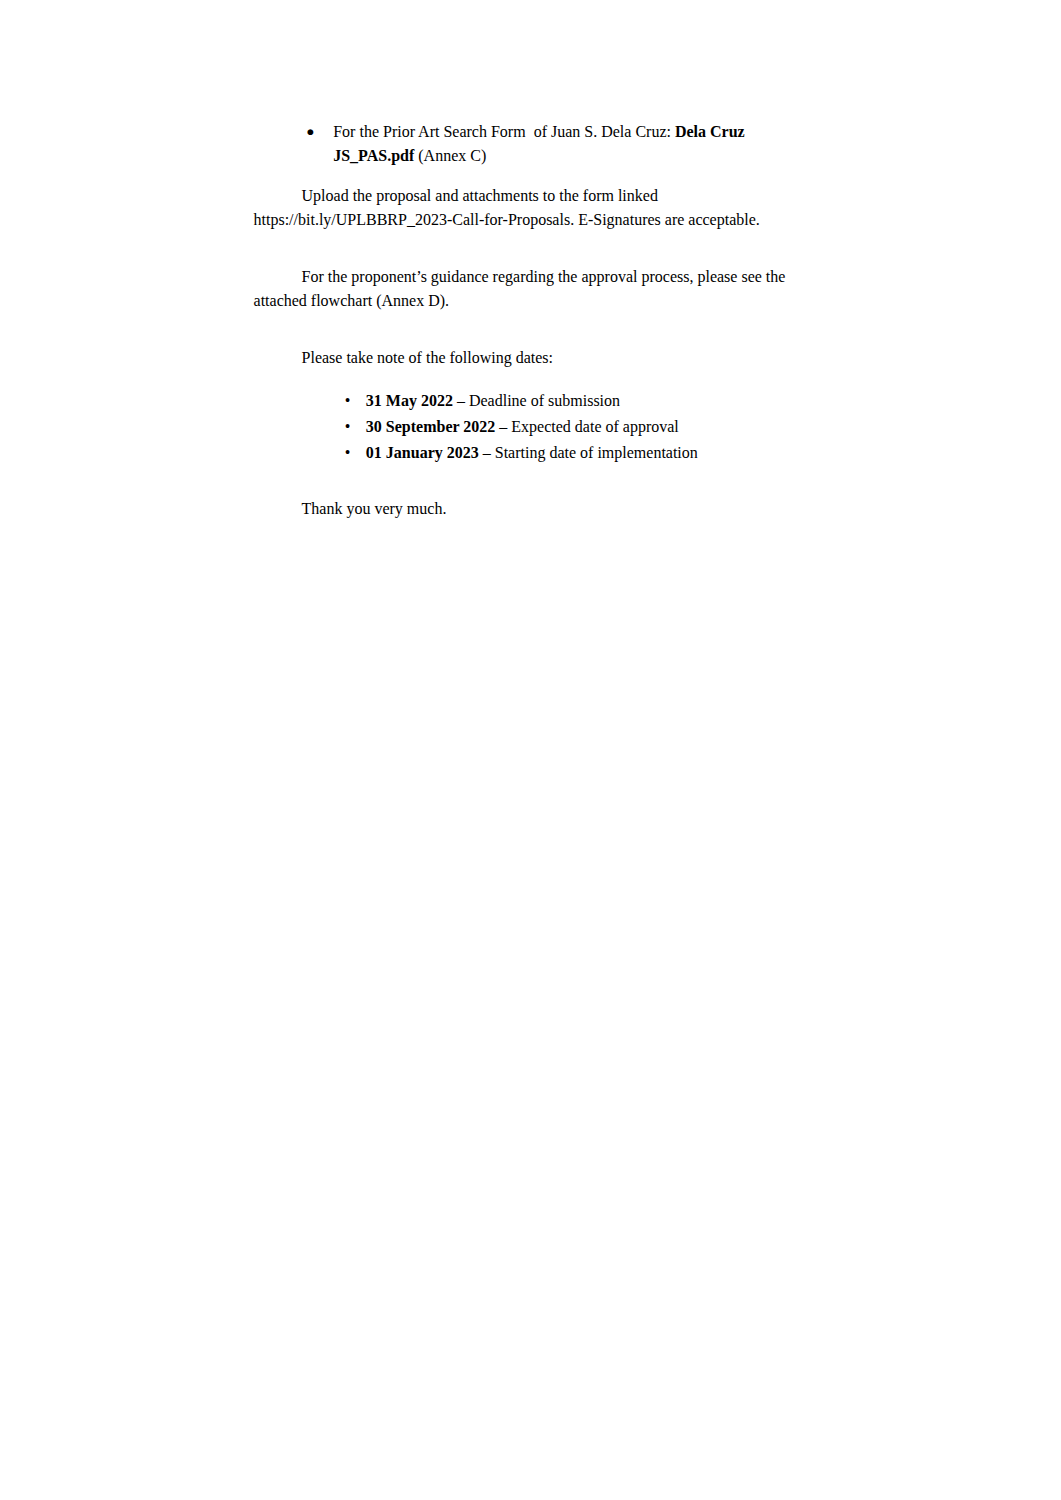For the Prior Art Search Form of Juan S. Dela Cruz: Dela Cruz JS_PAS.pdf (Annex C)
Upload the proposal and attachments to the form linked https://bit.ly/UPLBBRP_2023-Call-for-Proposals. E-Signatures are acceptable.
For the proponent’s guidance regarding the approval process, please see the attached flowchart (Annex D).
Please take note of the following dates:
31 May 2022 – Deadline of submission
30 September 2022 – Expected date of approval
01 January 2023 – Starting date of implementation
Thank you very much.